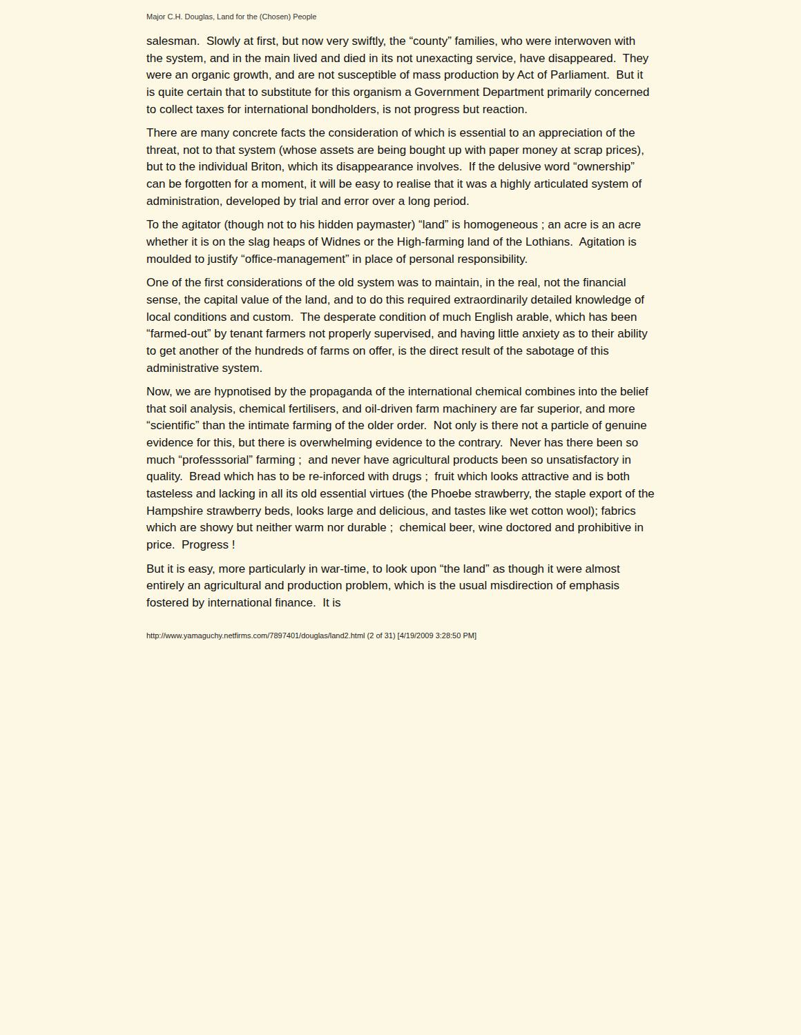Major C.H. Douglas, Land for the (Chosen) People
salesman. Slowly at first, but now very swiftly, the “county” families, who were interwoven with the system, and in the main lived and died in its not unexacting service, have disappeared. They were an organic growth, and are not susceptible of mass production by Act of Parliament. But it is quite certain that to substitute for this organism a Government Department primarily concerned to collect taxes for international bondholders, is not progress but reaction.
There are many concrete facts the consideration of which is essential to an appreciation of the threat, not to that system (whose assets are being bought up with paper money at scrap prices), but to the individual Briton, which its disappearance involves. If the delusive word “ownership” can be forgotten for a moment, it will be easy to realise that it was a highly articulated system of administration, developed by trial and error over a long period.
To the agitator (though not to his hidden paymaster) “land” is homogeneous ; an acre is an acre whether it is on the slag heaps of Widnes or the High-farming land of the Lothians. Agitation is moulded to justify “office-management” in place of personal responsibility.
One of the first considerations of the old system was to maintain, in the real, not the financial sense, the capital value of the land, and to do this required extraordinarily detailed knowledge of local conditions and custom. The desperate condition of much English arable, which has been “farmed-out” by tenant farmers not properly supervised, and having little anxiety as to their ability to get another of the hundreds of farms on offer, is the direct result of the sabotage of this administrative system.
Now, we are hypnotised by the propaganda of the international chemical combines into the belief that soil analysis, chemical fertilisers, and oil-driven farm machinery are far superior, and more “scientific” than the intimate farming of the older order. Not only is there not a particle of genuine evidence for this, but there is overwhelming evidence to the contrary. Never has there been so much “professsorial” farming ; and never have agricultural products been so unsatisfactory in quality. Bread which has to be re-inforced with drugs ; fruit which looks attractive and is both tasteless and lacking in all its old essential virtues (the Phoebe strawberry, the staple export of the Hampshire strawberry beds, looks large and delicious, and tastes like wet cotton wool); fabrics which are showy but neither warm nor durable ; chemical beer, wine doctored and prohibitive in price. Progress !
But it is easy, more particularly in war-time, to look upon “the land” as though it were almost entirely an agricultural and production problem, which is the usual misdirection of emphasis fostered by international finance. It is
http://www.yamaguchy.netfirms.com/7897401/douglas/land2.html (2 of 31) [4/19/2009 3:28:50 PM]